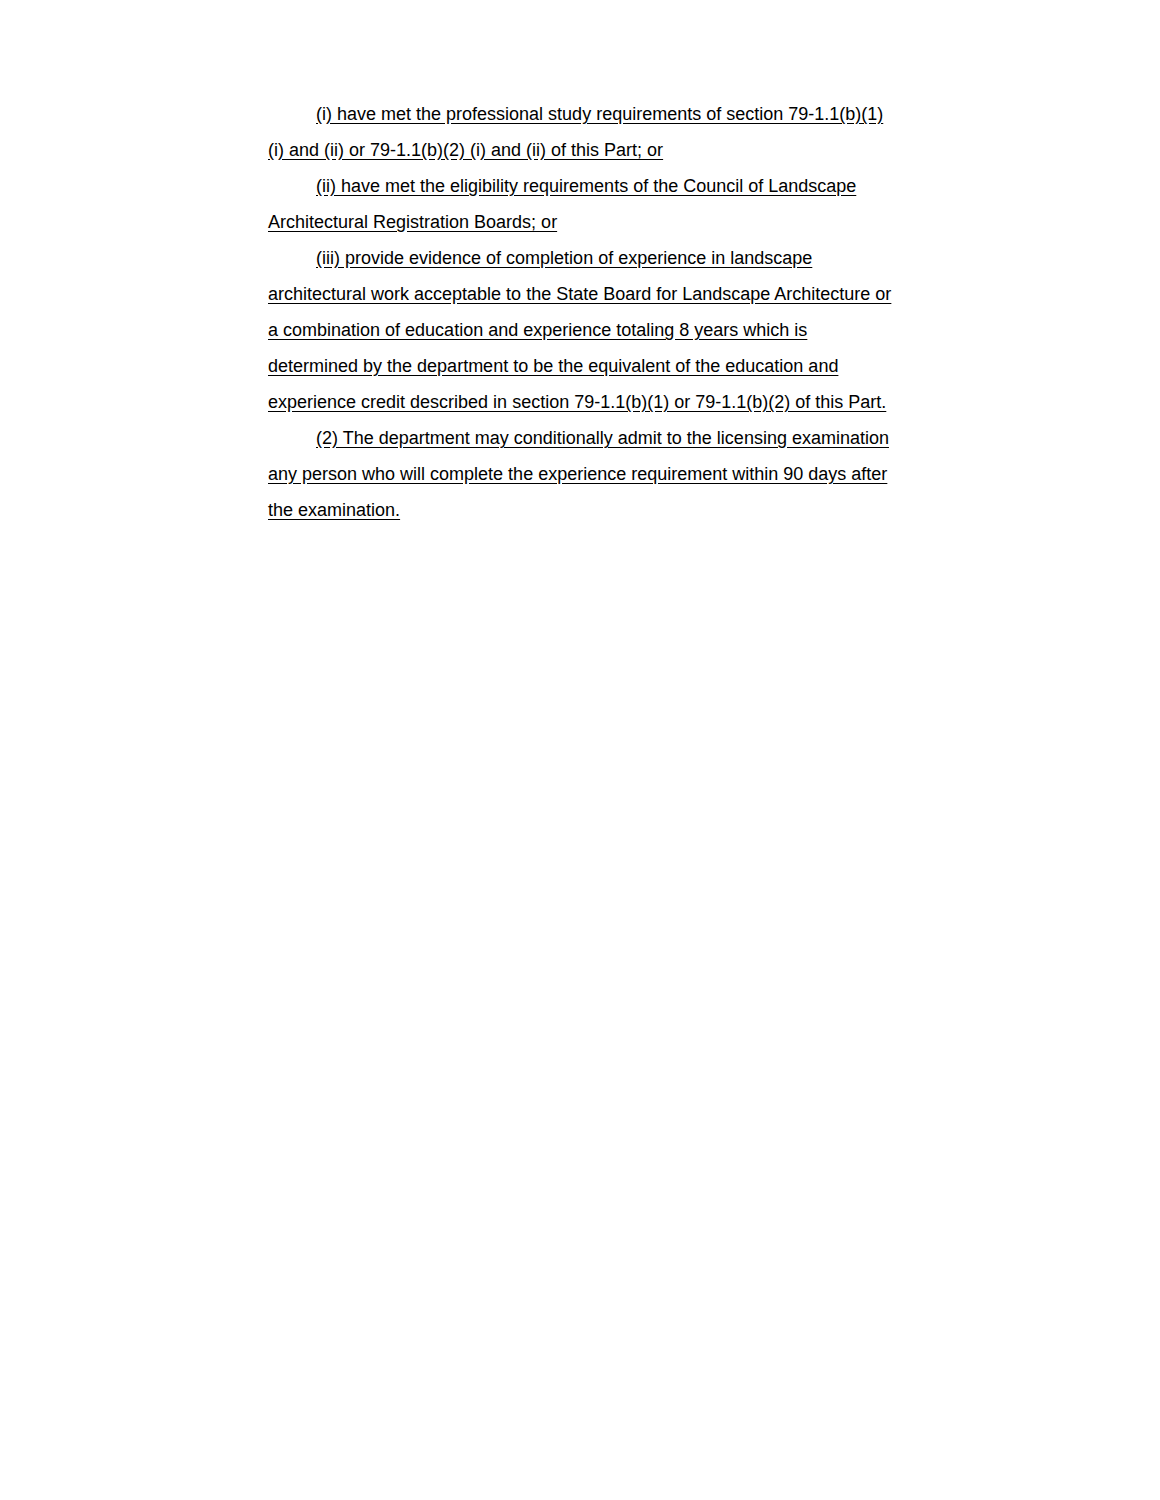(i) have met the professional study requirements of section 79-1.1(b)(1)(i) and (ii) or 79-1.1(b)(2) (i) and (ii) of this Part; or
(ii) have met the eligibility requirements of the Council of Landscape Architectural Registration Boards; or
(iii) provide evidence of completion of experience in landscape architectural work acceptable to the State Board for Landscape Architecture or a combination of education and experience totaling 8 years which is determined by the department to be the equivalent of the education and experience credit described in section 79-1.1(b)(1) or 79-1.1(b)(2) of this Part.
(2) The department may conditionally admit to the licensing examination any person who will complete the experience requirement within 90 days after the examination.